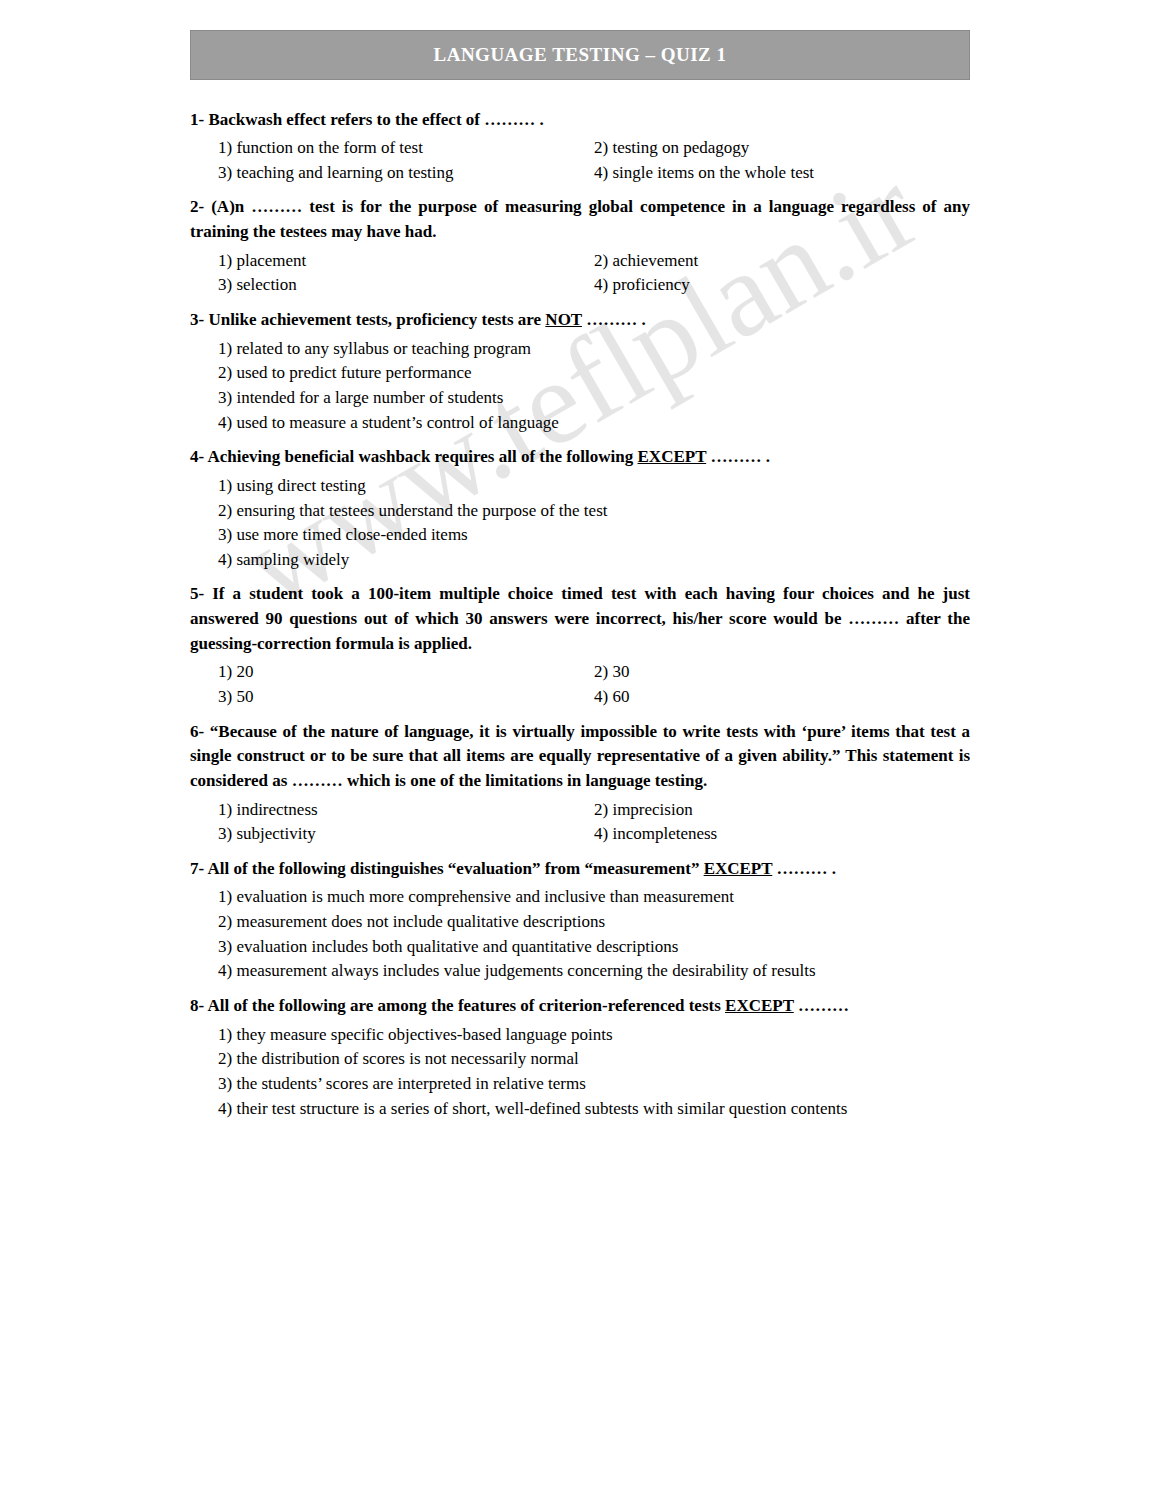LANGUAGE TESTING – QUIZ 1
www.teflplan.ir
1- Backwash effect refers to the effect of ……… .
1) function on the form of test
2) testing on pedagogy
3) teaching and learning on testing
4) single items on the whole test
2- (A)n ……… test is for the purpose of measuring global competence in a language regardless of any training the testees may have had.
1) placement
2) achievement
3) selection
4) proficiency
3- Unlike achievement tests, proficiency tests are NOT ……… .
1) related to any syllabus or teaching program
2) used to predict future performance
3) intended for a large number of students
4) used to measure a student’s control of language
4- Achieving beneficial washback requires all of the following EXCEPT ……… .
1) using direct testing
2) ensuring that testees understand the purpose of the test
3) use more timed close-ended items
4) sampling widely
5- If a student took a 100-item multiple choice timed test with each having four choices and he just answered 90 questions out of which 30 answers were incorrect, his/her score would be ……… after the guessing-correction formula is applied.
1) 20
2) 30
3) 50
4) 60
6- “Because of the nature of language, it is virtually impossible to write tests with ‘pure’ items that test a single construct or to be sure that all items are equally representative of a given ability.” This statement is considered as ……… which is one of the limitations in language testing.
1) indirectness
2) imprecision
3) subjectivity
4) incompleteness
7- All of the following distinguishes “evaluation” from “measurement” EXCEPT ……… .
1) evaluation is much more comprehensive and inclusive than measurement
2) measurement does not include qualitative descriptions
3) evaluation includes both qualitative and quantitative descriptions
4) measurement always includes value judgements concerning the desirability of results
8- All of the following are among the features of criterion-referenced tests EXCEPT ………
1) they measure specific objectives-based language points
2) the distribution of scores is not necessarily normal
3) the students’ scores are interpreted in relative terms
4) their test structure is a series of short, well-defined subtests with similar question contents